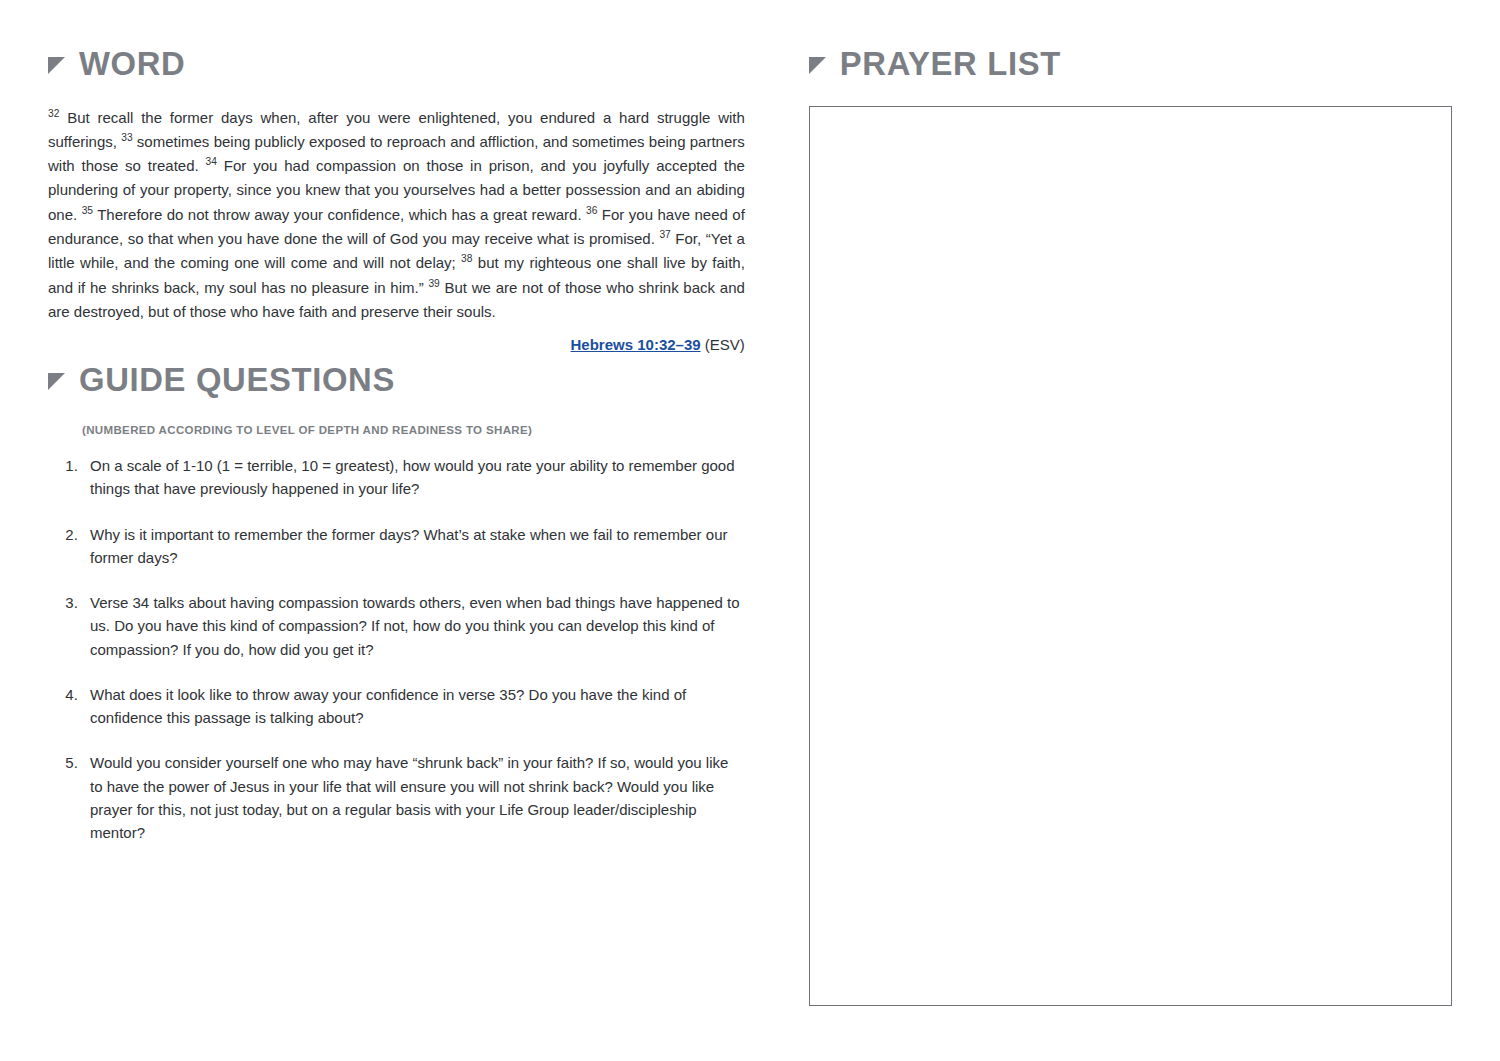WORD
32 But recall the former days when, after you were enlightened, you endured a hard struggle with sufferings, 33 sometimes being publicly exposed to reproach and affliction, and sometimes being partners with those so treated. 34 For you had compassion on those in prison, and you joyfully accepted the plundering of your property, since you knew that you yourselves had a better possession and an abiding one. 35 Therefore do not throw away your confidence, which has a great reward. 36 For you have need of endurance, so that when you have done the will of God you may receive what is promised. 37 For, “Yet a little while, and the coming one will come and will not delay; 38 but my righteous one shall live by faith, and if he shrinks back, my soul has no pleasure in him.” 39 But we are not of those who shrink back and are destroyed, but of those who have faith and preserve their souls.
Hebrews 10:32–39 (ESV)
GUIDE QUESTIONS
(Numbered according to level of depth and readiness to share)
On a scale of 1-10 (1 = terrible, 10 = greatest), how would you rate your ability to remember good things that have previously happened in your life?
Why is it important to remember the former days? What’s at stake when we fail to remember our former days?
Verse 34 talks about having compassion towards others, even when bad things have happened to us. Do you have this kind of compassion? If not, how do you think you can develop this kind of compassion? If you do, how did you get it?
What does it look like to throw away your confidence in verse 35? Do you have the kind of confidence this passage is talking about?
Would you consider yourself one who may have “shrunk back” in your faith? If so, would you like to have the power of Jesus in your life that will ensure you will not shrink back? Would you like prayer for this, not just today, but on a regular basis with your Life Group leader/discipleship mentor?
PRAYER LIST